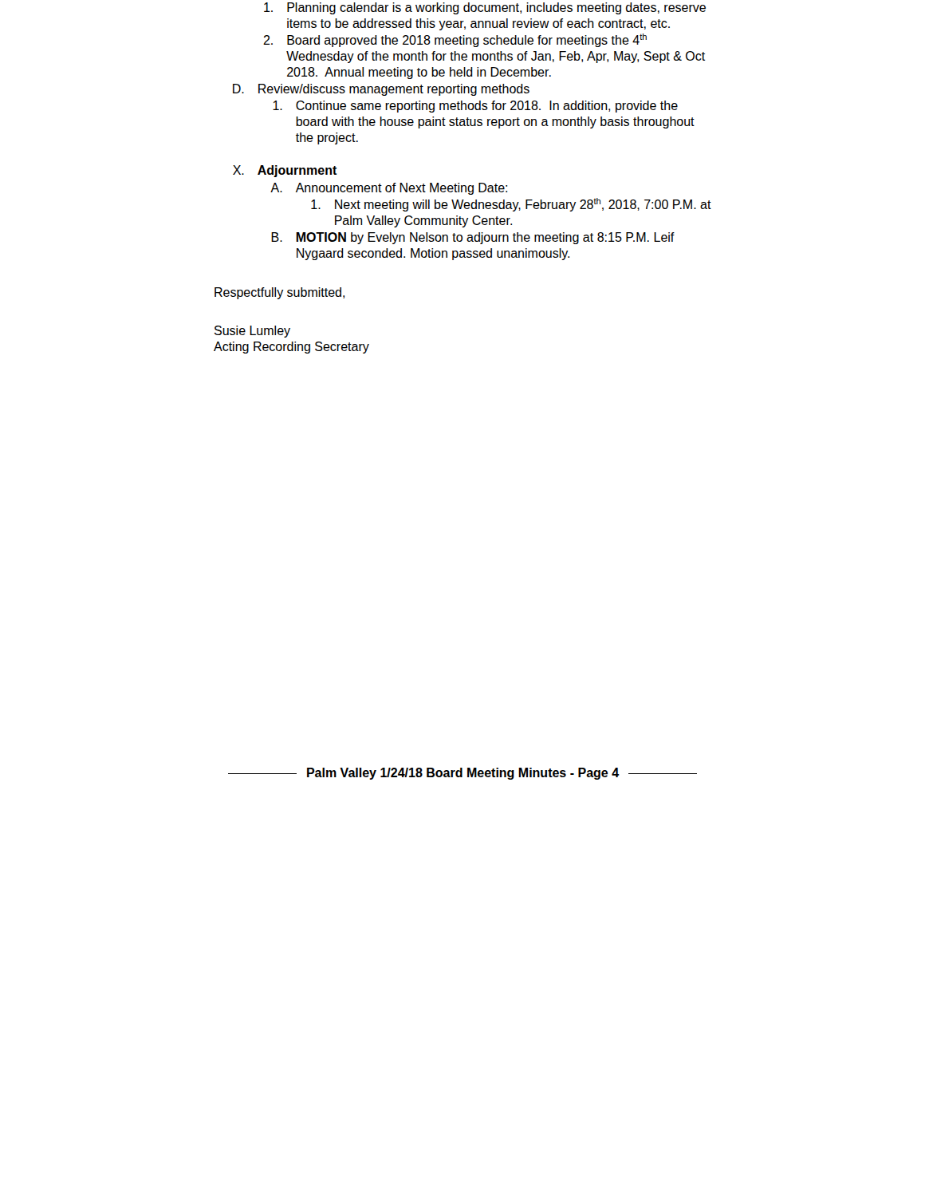Planning calendar is a working document, includes meeting dates, reserve items to be addressed this year, annual review of each contract, etc.
Board approved the 2018 meeting schedule for meetings the 4th Wednesday of the month for the months of Jan, Feb, Apr, May, Sept & Oct 2018. Annual meeting to be held in December.
Review/discuss management reporting methods
Continue same reporting methods for 2018. In addition, provide the board with the house paint status report on a monthly basis throughout the project.
Adjournment
Announcement of Next Meeting Date:
Next meeting will be Wednesday, February 28th, 2018, 7:00 P.M. at Palm Valley Community Center.
MOTION by Evelyn Nelson to adjourn the meeting at 8:15 P.M. Leif Nygaard seconded. Motion passed unanimously.
Respectfully submitted,
Susie Lumley
Acting Recording Secretary
Palm Valley 1/24/18 Board Meeting Minutes - Page 4